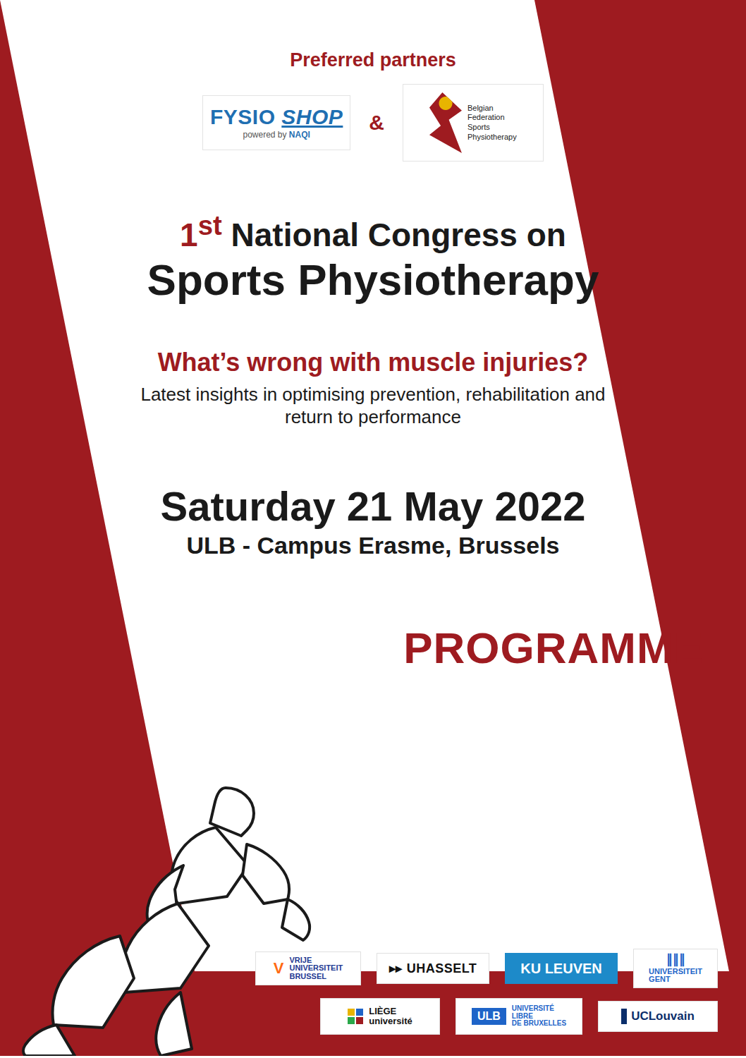Preferred partners
FYSIO SHOP
powered by NAQI
&
Belgian
Federation
Sports
Physiotherapy
1st National Congress on Sports Physiotherapy
What’s wrong with muscle injuries?
Latest insights in optimising prevention, rehabilitation and return to performance
Saturday 21 May 2022
ULB - Campus Erasme, Brussels
PROGRAMME
VVRIJE
UNIVERSITEIT
BRUSSEL
▸▸UHASSELT
KU LEUVEN
∥∥∥UNIVERSITEIT
GENT
LIÈGE
université
ULB UNIVERSITÉ
LIBRE
DE BRUXELLES
UCLouvain